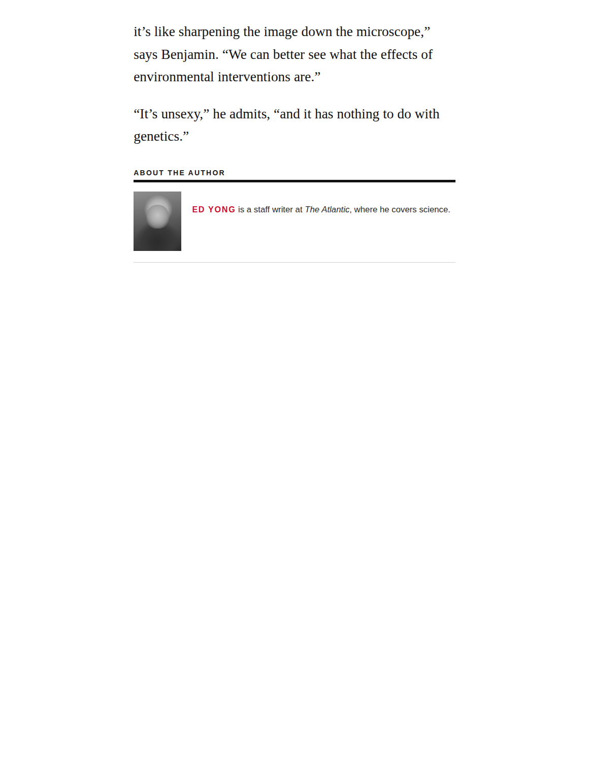it’s like sharpening the image down the microscope,” says Benjamin. “We can better see what the effects of environmental interventions are.”
“It’s unsexy,” he admits, “and it has nothing to do with genetics.”
About the Author
Ed Yong is a staff writer at The Atlantic, where he covers science.